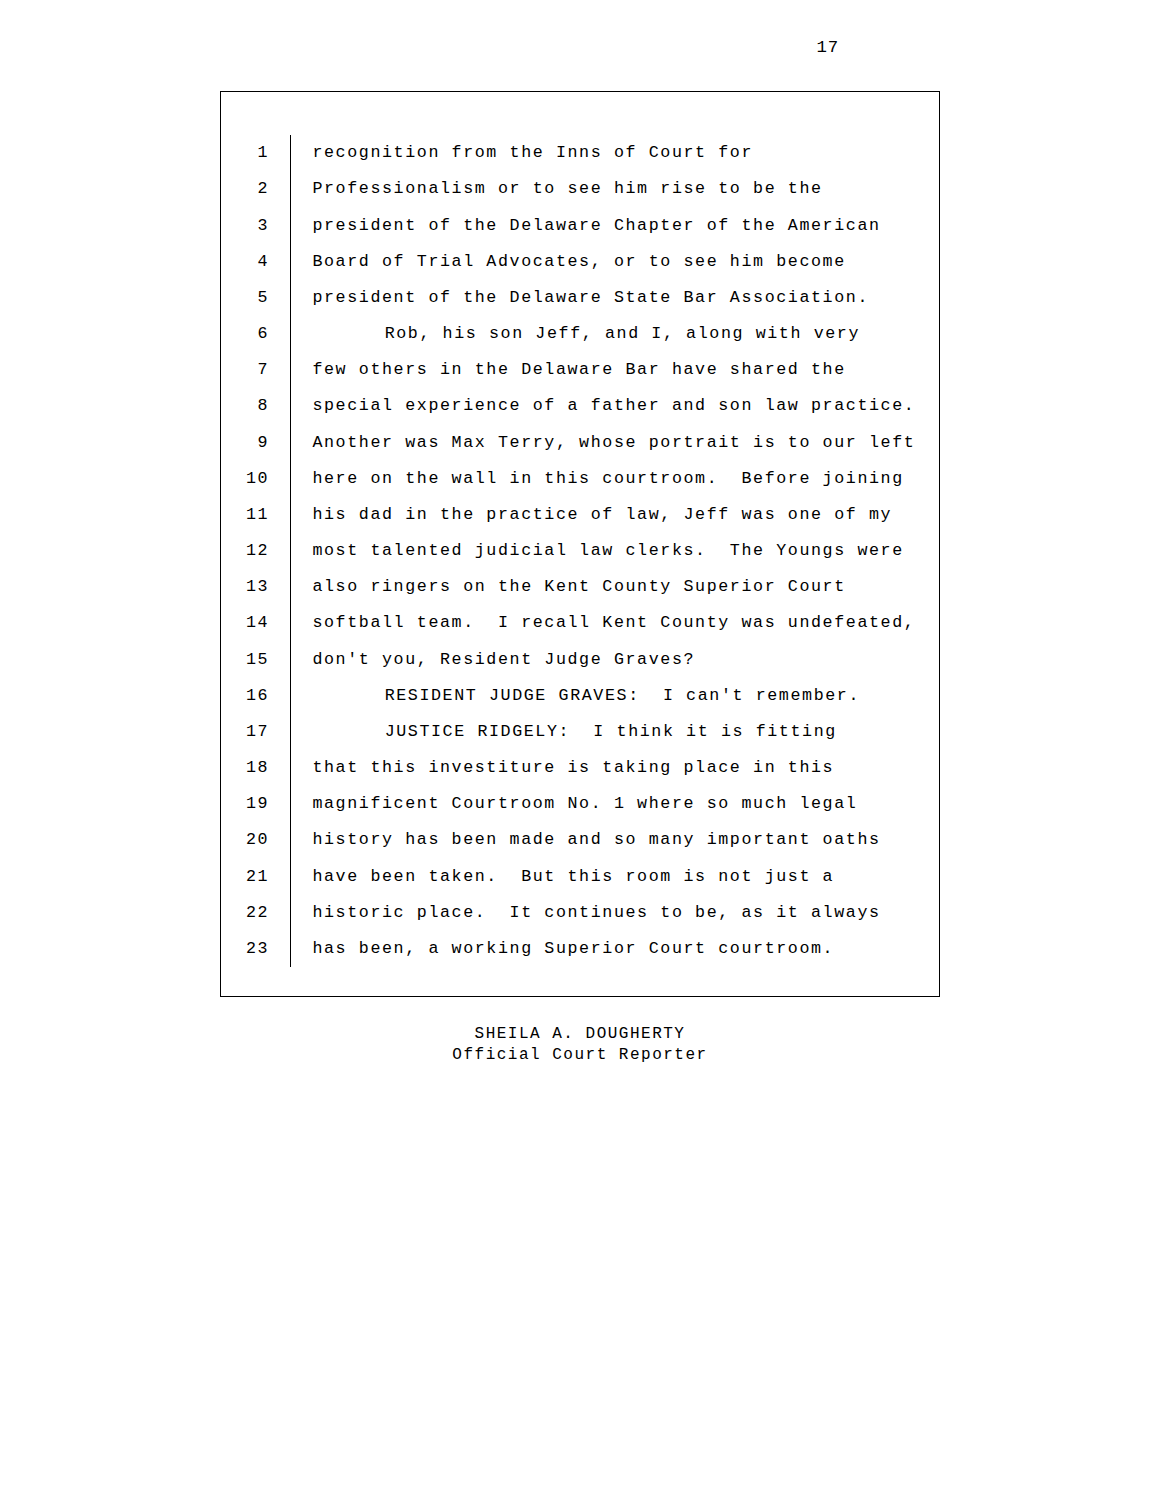17
| 1 | recognition from the Inns of Court for |
| 2 | Professionalism or to see him rise to be the |
| 3 | president of the Delaware Chapter of the American |
| 4 | Board of Trial Advocates, or to see him become |
| 5 | president of the Delaware State Bar Association. |
| 6 | Rob, his son Jeff, and I, along with very |
| 7 | few others in the Delaware Bar have shared the |
| 8 | special experience of a father and son law practice. |
| 9 | Another was Max Terry, whose portrait is to our left |
| 10 | here on the wall in this courtroom. Before joining |
| 11 | his dad in the practice of law, Jeff was one of my |
| 12 | most talented judicial law clerks. The Youngs were |
| 13 | also ringers on the Kent County Superior Court |
| 14 | softball team. I recall Kent County was undefeated, |
| 15 | don't you, Resident Judge Graves? |
| 16 | RESIDENT JUDGE GRAVES: I can't remember. |
| 17 | JUSTICE RIDGELY: I think it is fitting |
| 18 | that this investiture is taking place in this |
| 19 | magnificent Courtroom No. 1 where so much legal |
| 20 | history has been made and so many important oaths |
| 21 | have been taken. But this room is not just a |
| 22 | historic place. It continues to be, as it always |
| 23 | has been, a working Superior Court courtroom. |
SHEILA A. DOUGHERTY
Official Court Reporter